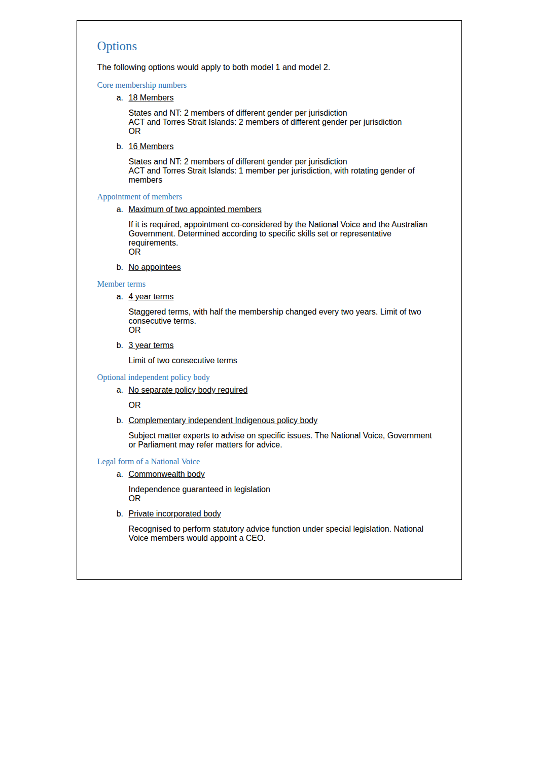Options
The following options would apply to both model 1 and model 2.
Core membership numbers
18 Members
States and NT: 2 members of different gender per jurisdiction
ACT and Torres Strait Islands: 2 members of different gender per jurisdiction
OR
16 Members
States and NT: 2 members of different gender per jurisdiction
ACT and Torres Strait Islands: 1 member per jurisdiction, with rotating gender of members
Appointment of members
Maximum of two appointed members
If it is required, appointment co-considered by the National Voice and the Australian Government. Determined according to specific skills set or representative requirements.
OR
No appointees
Member terms
4 year terms
Staggered terms, with half the membership changed every two years. Limit of two consecutive terms.
OR
3 year terms
Limit of two consecutive terms
Optional independent policy body
No separate policy body required
OR
Complementary independent Indigenous policy body
Subject matter experts to advise on specific issues. The National Voice, Government or Parliament may refer matters for advice.
Legal form of a National Voice
Commonwealth body
Independence guaranteed in legislation
OR
Private incorporated body
Recognised to perform statutory advice function under special legislation. National Voice members would appoint a CEO.